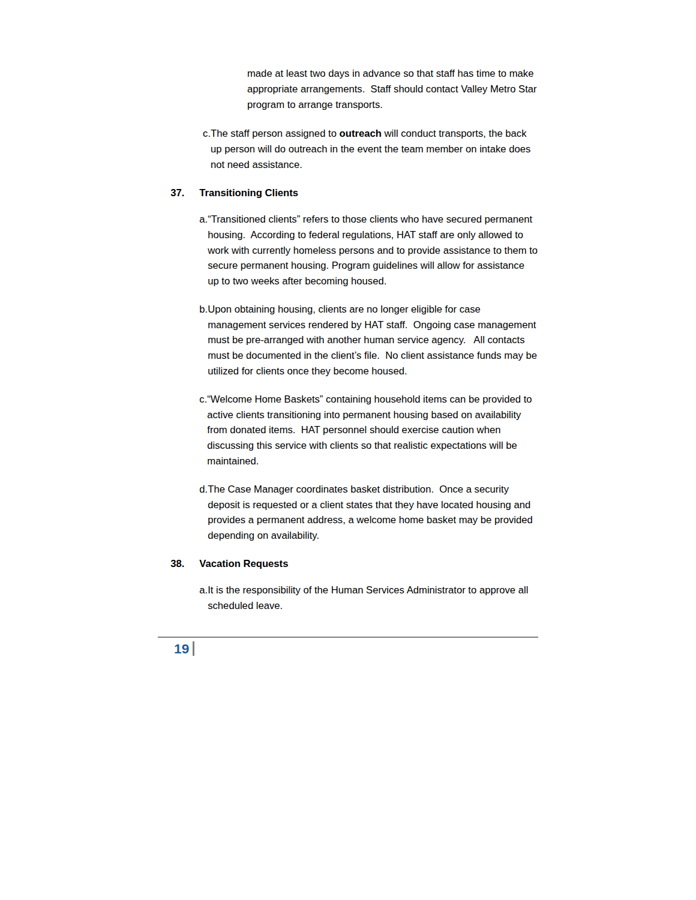made at least two days in advance so that staff has time to make appropriate arrangements. Staff should contact Valley Metro Star program to arrange transports.
c.
The staff person assigned to outreach will conduct transports, the back up person will do outreach in the event the team member on intake does not need assistance.
37.
Transitioning Clients
a.
“Transitioned clients” refers to those clients who have secured permanent housing. According to federal regulations, HAT staff are only allowed to work with currently homeless persons and to provide assistance to them to secure permanent housing. Program guidelines will allow for assistance up to two weeks after becoming housed.
b.
Upon obtaining housing, clients are no longer eligible for case management services rendered by HAT staff. Ongoing case management must be pre-arranged with another human service agency. All contacts must be documented in the client’s file. No client assistance funds may be utilized for clients once they become housed.
c.
“Welcome Home Baskets” containing household items can be provided to active clients transitioning into permanent housing based on availability from donated items. HAT personnel should exercise caution when discussing this service with clients so that realistic expectations will be maintained.
d.
The Case Manager coordinates basket distribution. Once a security deposit is requested or a client states that they have located housing and provides a permanent address, a welcome home basket may be provided depending on availability.
38.
Vacation Requests
a.
It is the responsibility of the Human Services Administrator to approve all scheduled leave.
19